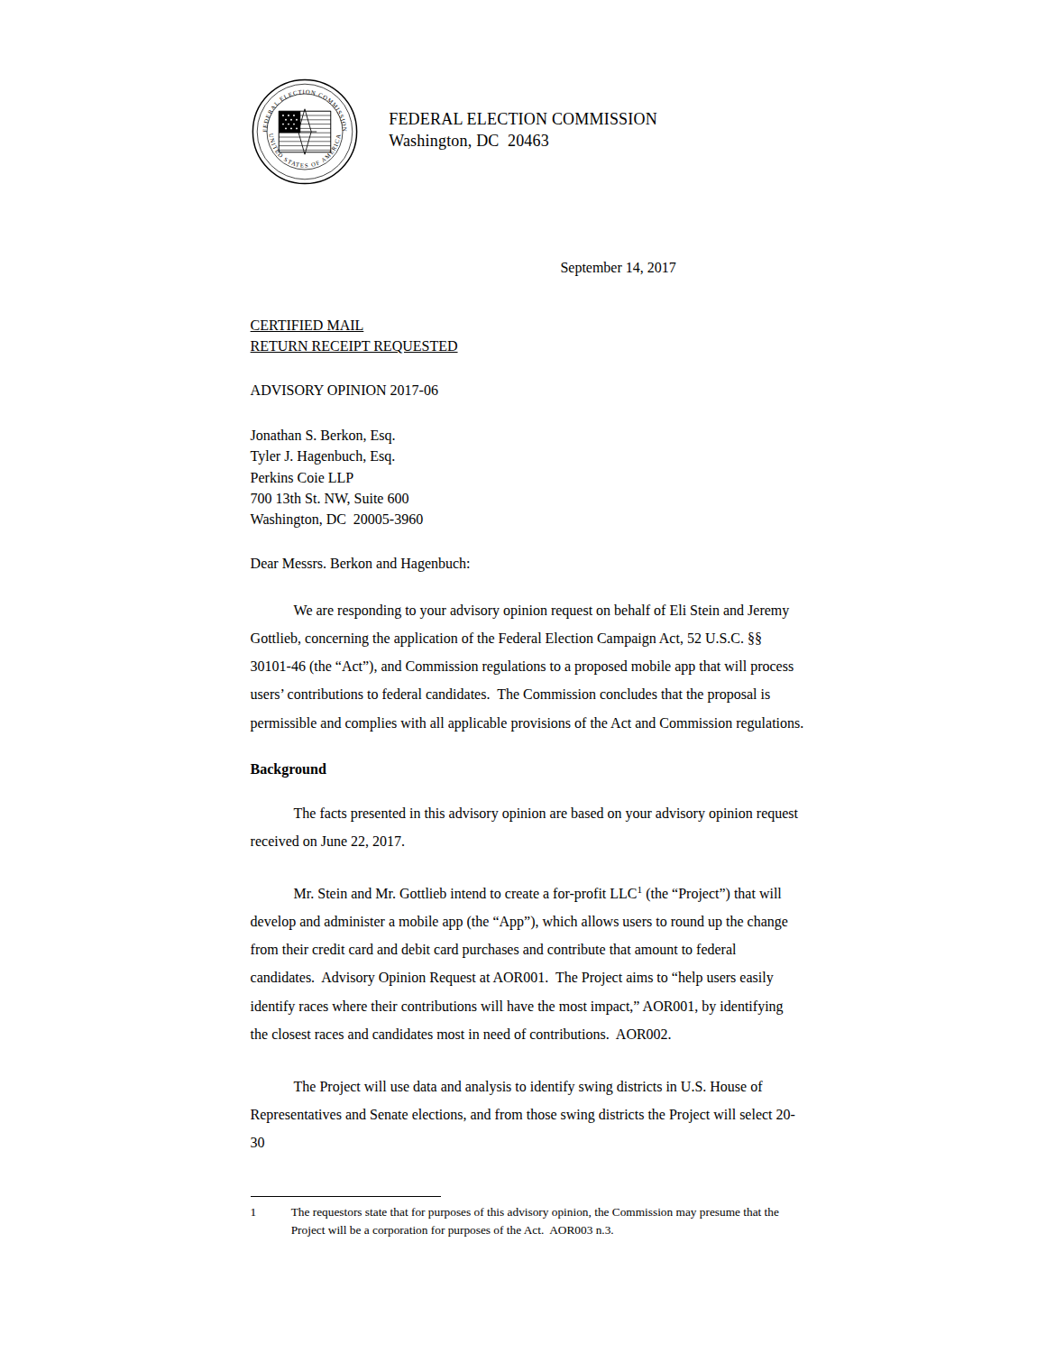FEDERAL ELECTION COMMISSION UNITED STATES OF AMERICA
FEDERAL ELECTION COMMISSION
Washington, DC 20463
September 14, 2017
CERTIFIED MAIL RETURN RECEIPT REQUESTED
ADVISORY OPINION 2017-06
Jonathan S. Berkon, Esq.
Tyler J. Hagenbuch, Esq.
Perkins Coie LLP
700 13th St. NW, Suite 600
Washington, DC 20005-3960
Dear Messrs. Berkon and Hagenbuch:
We are responding to your advisory opinion request on behalf of Eli Stein and Jeremy Gottlieb, concerning the application of the Federal Election Campaign Act, 52 U.S.C. §§ 30101-46 (the “Act”), and Commission regulations to a proposed mobile app that will process users’ contributions to federal candidates. The Commission concludes that the proposal is permissible and complies with all applicable provisions of the Act and Commission regulations.
Background
The facts presented in this advisory opinion are based on your advisory opinion request received on June 22, 2017.
Mr. Stein and Mr. Gottlieb intend to create a for-profit LLC1 (the “Project”) that will develop and administer a mobile app (the “App”), which allows users to round up the change from their credit card and debit card purchases and contribute that amount to federal candidates. Advisory Opinion Request at AOR001. The Project aims to “help users easily identify races where their contributions will have the most impact,” AOR001, by identifying the closest races and candidates most in need of contributions. AOR002.
The Project will use data and analysis to identify swing districts in U.S. House of Representatives and Senate elections, and from those swing districts the Project will select 20-30
1
The requestors state that for purposes of this advisory opinion, the Commission may presume that the Project will be a corporation for purposes of the Act. AOR003 n.3.